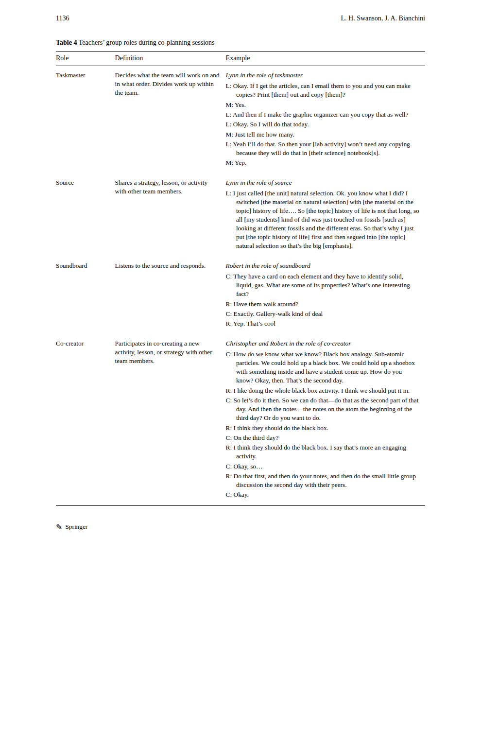1136 L. H. Swanson, J. A. Bianchini
Table 4 Teachers’ group roles during co-planning sessions
| Role | Definition | Example |
| --- | --- | --- |
| Taskmaster | Decides what the team will work on and in what order. Divides work up within the team. | Lynn in the role of taskmaster L: Okay. If I get the articles, can I email them to you and you can make copies? Print [them] out and copy [them]? M: Yes. L: And then if I make the graphic organizer can you copy that as well? L: Okay. So I will do that today. M: Just tell me how many. L: Yeah I’ll do that. So then your [lab activity] won’t need any copying because they will do that in [their science] notebook[s]. M: Yep. |
| Source | Shares a strategy, lesson, or activity with other team members. | Lynn in the role of source L: I just called [the unit] natural selection. Ok. you know what I did? I switched [the material on natural selection] with [the material on the topic] history of life…. So [the topic] history of life is not that long, so all [my students] kind of did was just touched on fossils [such as] looking at different fossils and the different eras. So that’s why I just put [the topic history of life] first and then segued into [the topic] natural selection so that’s the big [emphasis]. |
| Soundboard | Listens to the source and responds. | Robert in the role of soundboard C: They have a card on each element and they have to identify solid, liquid, gas. What are some of its properties? What’s one interesting fact? R: Have them walk around? C: Exactly. Gallery-walk kind of deal R: Yep. That’s cool |
| Co-creator | Participates in co-creating a new activity, lesson, or strategy with other team members. | Christopher and Robert in the role of co-creator C: How do we know what we know? Black box analogy. Sub-atomic particles. We could hold up a black box. We could hold up a shoebox with something inside and have a student come up. How do you know? Okay, then. That’s the second day. R: I like doing the whole black box activity. I think we should put it in. C: So let’s do it then. So we can do that—do that as the second part of that day. And then the notes—the notes on the atom the beginning of the third day? Or do you want to do. R: I think they should do the black box. C: On the third day? R: I think they should do the black box. I say that’s more an engaging activity. C: Okay, so… R: Do that first, and then do your notes, and then do the small little group discussion the second day with their peers. C: Okay. |
✎Springer